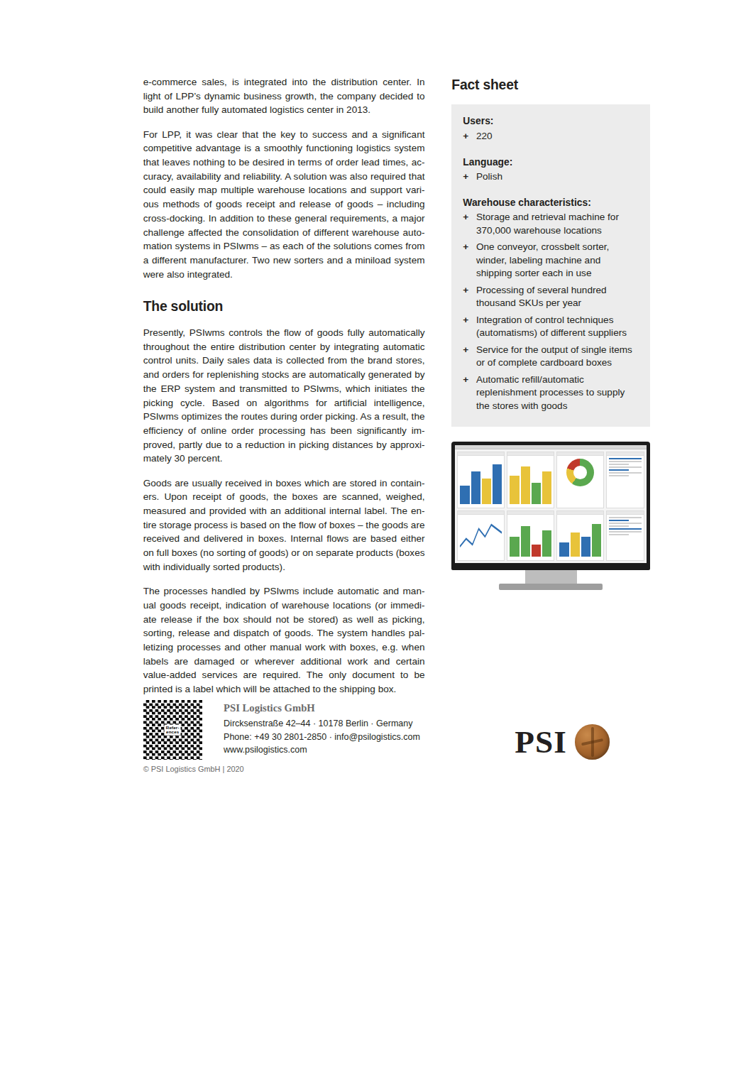e-commerce sales, is integrated into the distribution center. In light of LPP’s dynamic business growth, the company decided to build another fully automated logistics center in 2013.
For LPP, it was clear that the key to success and a significant competitive advantage is a smoothly functioning logistics system that leaves nothing to be desired in terms of order lead times, accuracy, availability and reliability. A solution was also required that could easily map multiple warehouse locations and support various methods of goods receipt and release of goods – including cross-docking. In addition to these general requirements, a major challenge affected the consolidation of different warehouse automation systems in PSIwms – as each of the solutions comes from a different manufacturer. Two new sorters and a miniload system were also integrated.
The solution
Presently, PSIwms controls the flow of goods fully automatically throughout the entire distribution center by integrating automatic control units. Daily sales data is collected from the brand stores, and orders for replenishing stocks are automatically generated by the ERP system and transmitted to PSIwms, which initiates the picking cycle. Based on algorithms for artificial intelligence, PSIwms optimizes the routes during order picking. As a result, the efficiency of online order processing has been significantly improved, partly due to a reduction in picking distances by approximately 30 percent.
Goods are usually received in boxes which are stored in containers. Upon receipt of goods, the boxes are scanned, weighed, measured and provided with an additional internal label. The entire storage process is based on the flow of boxes – the goods are received and delivered in boxes. Internal flows are based either on full boxes (no sorting of goods) or on separate products (boxes with individually sorted products).
The processes handled by PSIwms include automatic and manual goods receipt, indication of warehouse locations (or immediate release if the box should not be stored) as well as picking, sorting, release and dispatch of goods. The system handles palletizing processes and other manual work with boxes, e.g. when labels are damaged or wherever additional work and certain value-added services are required. The only document to be printed is a label which will be attached to the shipping box.
Fact sheet
Users:
220
Language:
Polish
Warehouse characteristics:
Storage and retrieval machine for 370,000 warehouse locations
One conveyor, crossbelt sorter, winder, labeling machine and shipping sorter each in use
Processing of several hundred thousand SKUs per year
Integration of control tech­niques (automatisms) of different suppliers
Service for the output of single items or of complete card­board boxes
Automatic refill/automatic replenishment processes to supply the stores with goods
Refer-
ences
PSI Logistics GmbH
Dircksenstraße 42–44 · 10178 Berlin · Germany
Phone: +49 30 2801-2850 · info@psilogistics.com
www.psilogistics.com
PSI
© PSI Logistics GmbH | 2020